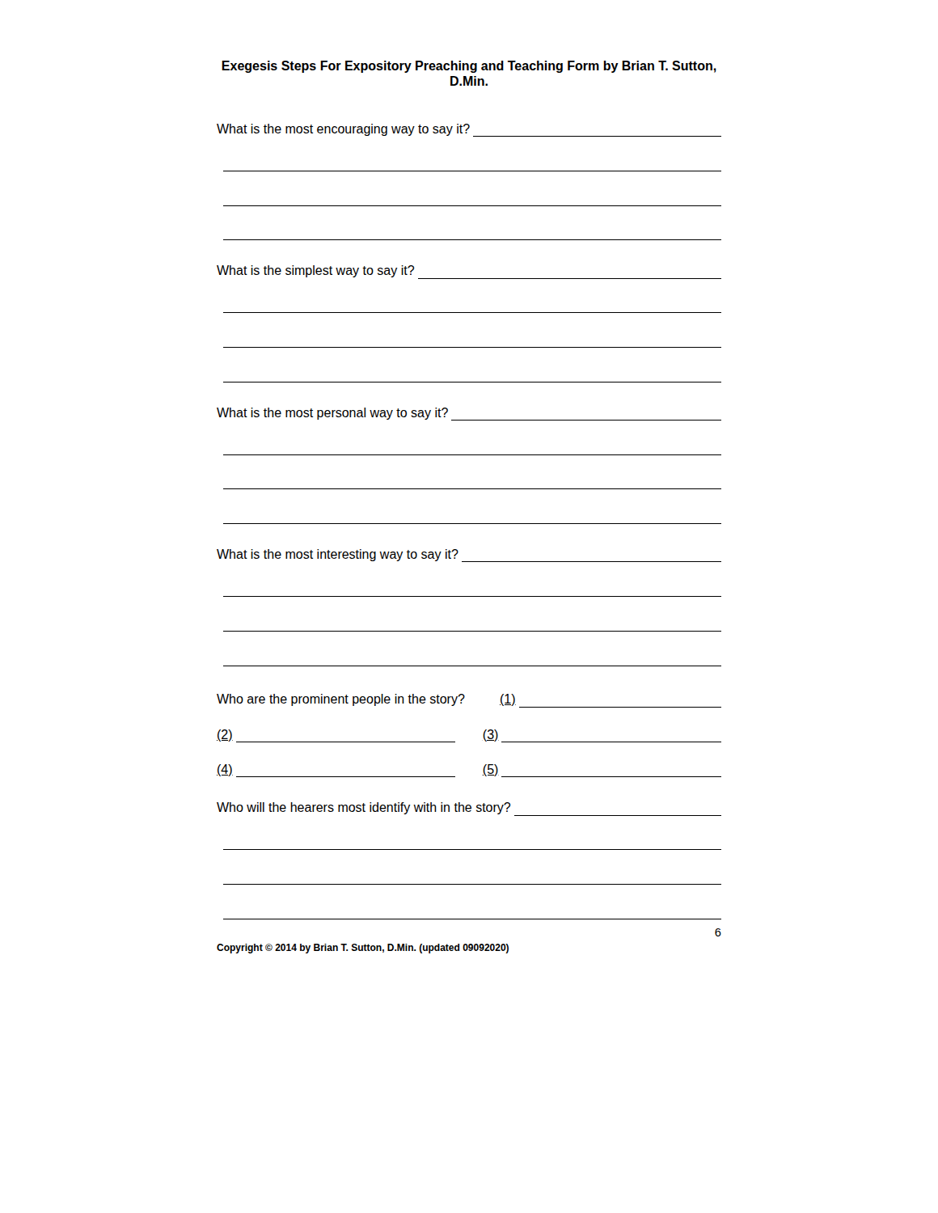Exegesis Steps For Expository Preaching and Teaching Form by Brian T. Sutton, D.Min.
What is the most encouraging way to say it?
What is the simplest way to say it?
What is the most personal way to say it?
What is the most interesting way to say it?
Who are the prominent people in the story? (1)
(2) (3)
(4) (5)
Who will the hearers most identify with in the story?
6 Copyright © 2014 by Brian T. Sutton, D.Min. (updated 09092020)